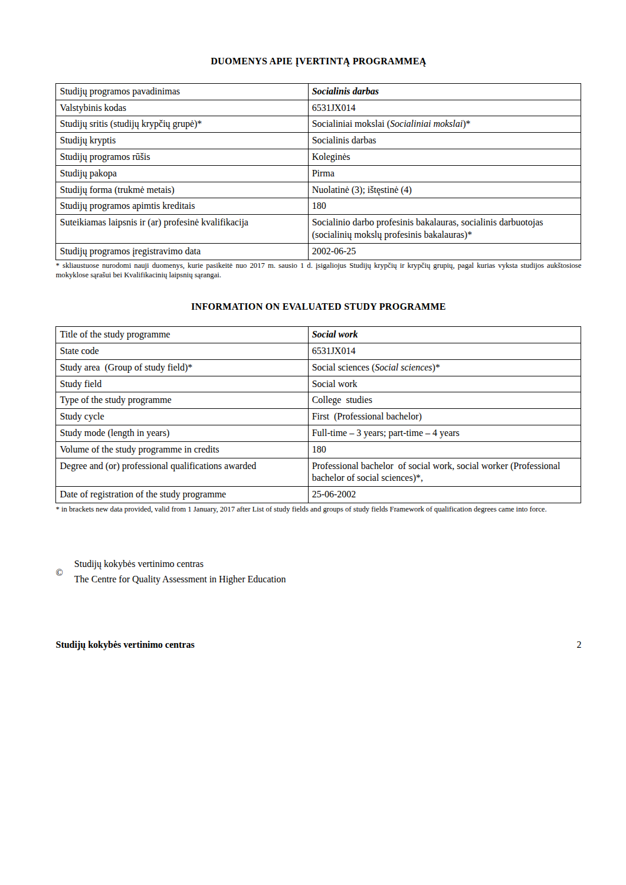DUOMENYS APIE ĮVERTINTĄ PROGRAMMEĄ
| Studijų programos pavadinimas | Socialinis darbas |
| Valstybinis kodas | 6531JX014 |
| Studijų sritis (studijų krypčių grupė)* | Socialiniai mokslai ( Socialiniai mokslai )* |
| Studijų kryptis | Socialinis darbas |
| Studijų programos rūšis | Koleginės |
| Studijų pakopa | Pirma |
| Studijų forma (trukmė metais) | Nuolatinė (3); ištęstinė (4) |
| Studijų programos apimtis kreditais | 180 |
| Suteikiamas laipsnis ir (ar) profesinė kvalifikacija | Socialinio darbo profesinis bakalauras, socialinis darbuotojas (socialinių mokslų profesinis bakalauras)* |
| Studijų programos įregistravimo data | 2002-06-25 |
* skliaustuose nurodomi nauji duomenys, kurie pasikeitė nuo 2017 m. sausio 1 d. įsigaliojus Studijų krypčių ir krypčių grupių, pagal kurias vyksta studijos aukštosiose mokyklose sąrašui bei Kvalifikacinių laipsnių sąrangai.
INFORMATION ON EVALUATED STUDY PROGRAMME
| Title of the study programme | Social work |
| State code | 6531JX014 |
| Study area (Group of study field)* | Social sciences ( Social sciences )* |
| Study field | Social work |
| Type of the study programme | College studies |
| Study cycle | First (Professional bachelor) |
| Study mode (length in years) | Full-time – 3 years; part-time – 4 years |
| Volume of the study programme in credits | 180 |
| Degree and (or) professional qualifications awarded | Professional bachelor of social work, social worker (Professional bachelor of social sciences)*, |
| Date of registration of the study programme | 25-06-2002 |
* in brackets new data provided, valid from 1 January, 2017 after List of study fields and groups of study fields Framework of qualification degrees came into force.
©
Studijų kokybės vertinimo centras
The Centre for Quality Assessment in Higher Education
Studijų kokybės vertinimo centras
2